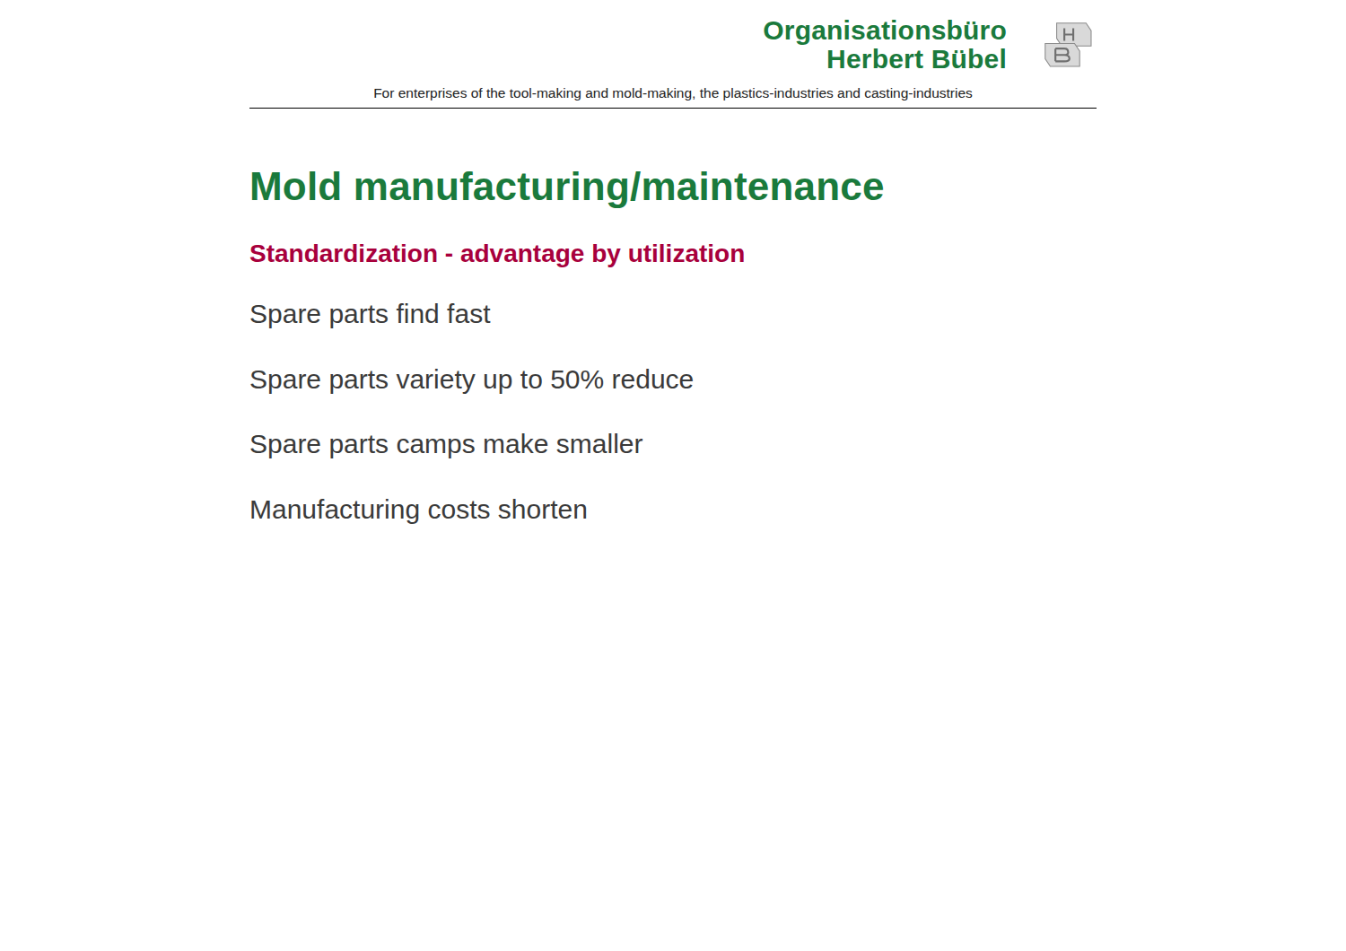Organisationsbüro Herbert Bübel
For enterprises of the tool-making and mold-making, the plastics-industries and casting-industries
Mold manufacturing/maintenance
Standardization - advantage by utilization
Spare parts find fast
Spare parts variety up to 50% reduce
Spare parts camps make smaller
Manufacturing costs shorten